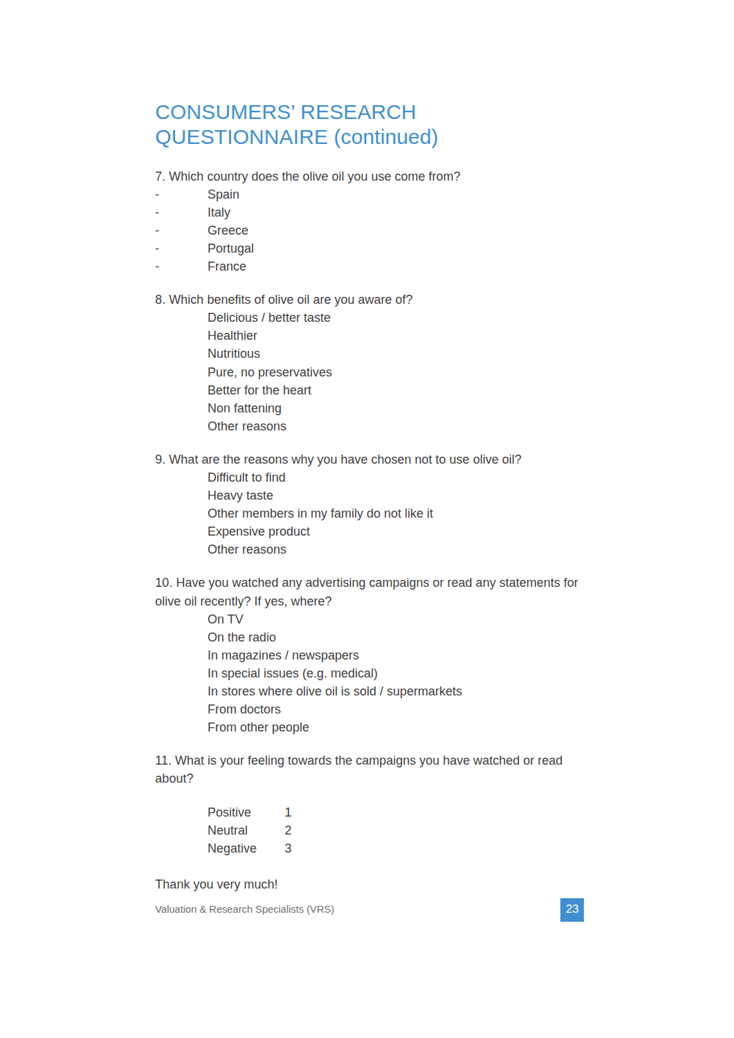CONSUMERS’ RESEARCH QUESTIONNAIRE (continued)
7. Which country does the olive oil you use come from?
-Spain
-Italy
-Greece
-Portugal
-France
8. Which benefits of olive oil are you aware of?
Delicious / better taste
Healthier
Nutritious
Pure, no preservatives
Better for the heart
Non fattening
Other reasons
9. What are the reasons why you have chosen not to use olive oil?
Difficult to find
Heavy taste
Other members in my family do not like it
Expensive product
Other reasons
10. Have you watched any advertising campaigns or read any statements for olive oil recently? If yes, where?
On TV
On the radio
In magazines / newspapers
In special issues (e.g. medical)
In stores where olive oil is sold / supermarkets
From doctors
From other people
11. What is your feeling towards the campaigns you have watched or read about?
Positive 1
Neutral 2
Negative 3
Thank you very much!
Valuation & Research Specialists (VRS) 23